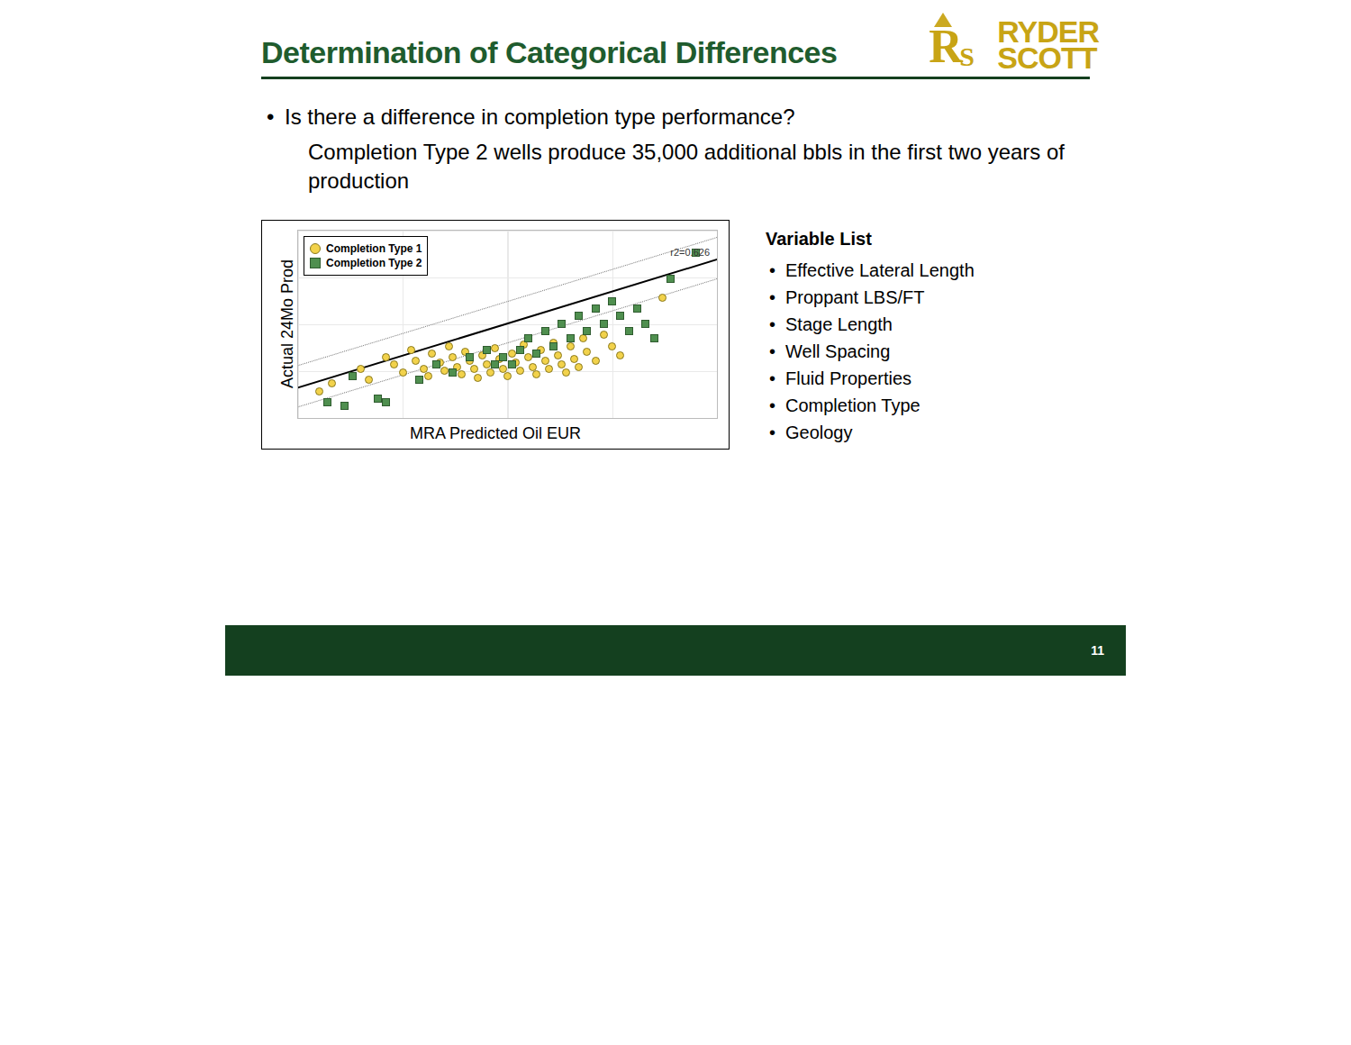R S
RYDER
SCOTT
Determination of Categorical Differences
Is there a difference in completion type performance?
Completion Type 2 wells produce 35,000 additional bbls in the first two years of production
Actual 24Mo Prod
Completion Type 1
Completion Type 2
r2=0.626
MRA Predicted Oil EUR
Variable List
Effective Lateral Length
Proppant LBS/FT
Stage Length
Well Spacing
Fluid Properties
Completion Type
Geology
11